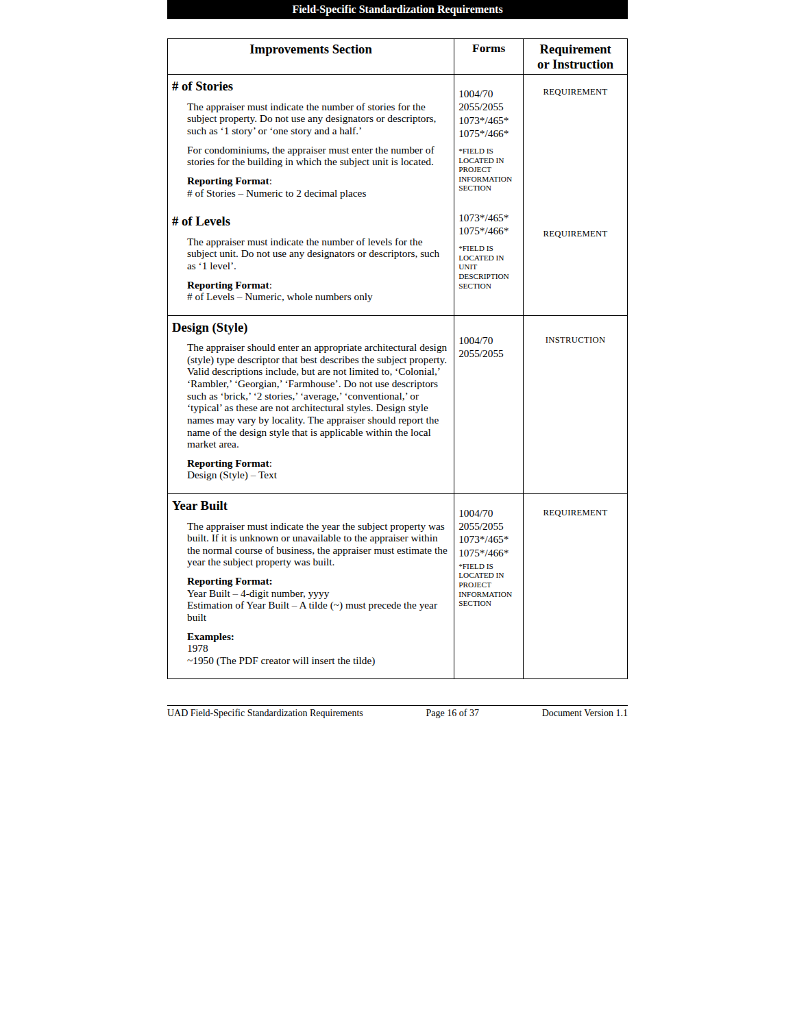Field-Specific Standardization Requirements
| Improvements Section | Forms | Requirement or Instruction |
| --- | --- | --- |
| # of Stories The appraiser must indicate the number of stories for the subject property. Do not use any designators or descriptors, such as ‘1 story’ or ‘one story and a half.’ For condominiums, the appraiser must enter the number of stories for the building in which the subject unit is located. Reporting Format : # of Stories – Numeric to 2 decimal places # of Levels The appraiser must indicate the number of levels for the subject unit. Do not use any designators or descriptors, such as ‘1 level’. Reporting Format : # of Levels – Numeric, whole numbers only | 1004/70 2055/2055 1073*/465* 1075*/466* *FIELD IS LOCATED IN PROJECT INFORMATION SECTION 1073*/465* 1075*/466* *FIELD IS LOCATED IN UNIT DESCRIPTION SECTION | REQUIREMENT REQUIREMENT |
| Design (Style) The appraiser should enter an appropriate architectural design (style) type descriptor that best describes the subject property. Valid descriptions include, but are not limited to, ‘Colonial,’ ‘Rambler,’ ‘Georgian,’ ‘Farmhouse’. Do not use descriptors such as ‘brick,’ ‘2 stories,’ ‘average,’ ‘conventional,’ or ‘typical’ as these are not architectural styles. Design style names may vary by locality. The appraiser should report the name of the design style that is applicable within the local market area. Reporting Format : Design (Style) – Text | 1004/70 2055/2055 | INSTRUCTION |
| Year Built The appraiser must indicate the year the subject property was built. If it is unknown or unavailable to the appraiser within the normal course of business, the appraiser must estimate the year the subject property was built. Reporting Format: Year Built – 4-digit number, yyyy Estimation of Year Built – A tilde (~) must precede the year built Examples: 1978 ~1950 (The PDF creator will insert the tilde) | 1004/70 2055/2055 1073*/465* 1075*/466* *FIELD IS LOCATED IN PROJECT INFORMATION SECTION | REQUIREMENT |
UAD Field-Specific Standardization Requirements Page 16 of 37 Document Version 1.1